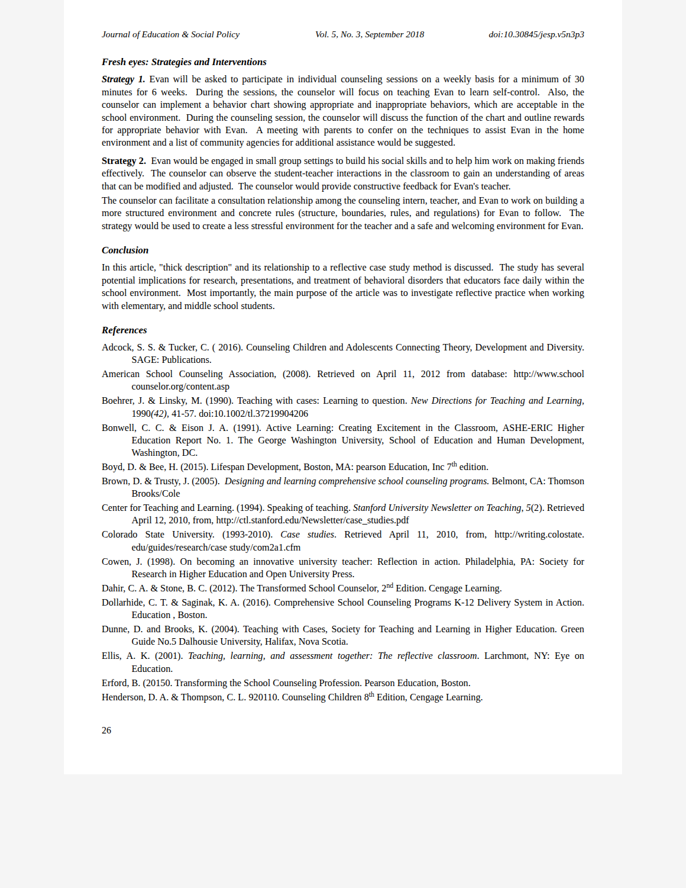Journal of Education & Social Policy Vol. 5, No. 3, September 2018 doi:10.30845/jesp.v5n3p3
Fresh eyes: Strategies and Interventions
Strategy 1. Evan will be asked to participate in individual counseling sessions on a weekly basis for a minimum of 30 minutes for 6 weeks. During the sessions, the counselor will focus on teaching Evan to learn self-control. Also, the counselor can implement a behavior chart showing appropriate and inappropriate behaviors, which are acceptable in the school environment. During the counseling session, the counselor will discuss the function of the chart and outline rewards for appropriate behavior with Evan. A meeting with parents to confer on the techniques to assist Evan in the home environment and a list of community agencies for additional assistance would be suggested.
Strategy 2. Evan would be engaged in small group settings to build his social skills and to help him work on making friends effectively. The counselor can observe the student-teacher interactions in the classroom to gain an understanding of areas that can be modified and adjusted. The counselor would provide constructive feedback for Evan's teacher.
The counselor can facilitate a consultation relationship among the counseling intern, teacher, and Evan to work on building a more structured environment and concrete rules (structure, boundaries, rules, and regulations) for Evan to follow. The strategy would be used to create a less stressful environment for the teacher and a safe and welcoming environment for Evan.
Conclusion
In this article, "thick description" and its relationship to a reflective case study method is discussed. The study has several potential implications for research, presentations, and treatment of behavioral disorders that educators face daily within the school environment. Most importantly, the main purpose of the article was to investigate reflective practice when working with elementary, and middle school students.
References
Adcock, S. S. & Tucker, C. ( 2016). Counseling Children and Adolescents Connecting Theory, Development and Diversity. SAGE: Publications.
American School Counseling Association, (2008). Retrieved on April 11, 2012 from database: http://www.school counselor.org/content.asp
Boehrer, J. & Linsky, M. (1990). Teaching with cases: Learning to question. New Directions for Teaching and Learning, 1990(42), 41-57. doi:10.1002/tl.37219904206
Bonwell, C. C. & Eison J. A. (1991). Active Learning: Creating Excitement in the Classroom, ASHE-ERIC Higher Education Report No. 1. The George Washington University, School of Education and Human Development, Washington, DC.
Boyd, D. & Bee, H. (2015). Lifespan Development, Boston, MA: pearson Education, Inc 7th edition.
Brown, D. & Trusty, J. (2005). Designing and learning comprehensive school counseling programs. Belmont, CA: Thomson Brooks/Cole
Center for Teaching and Learning. (1994). Speaking of teaching. Stanford University Newsletter on Teaching, 5(2). Retrieved April 12, 2010, from, http://ctl.stanford.edu/Newsletter/case_studies.pdf
Colorado State University. (1993-2010). Case studies. Retrieved April 11, 2010, from, http://writing.colostate. edu/guides/research/case study/com2a1.cfm
Cowen, J. (1998). On becoming an innovative university teacher: Reflection in action. Philadelphia, PA: Society for Research in Higher Education and Open University Press.
Dahir, C. A. & Stone, B. C. (2012). The Transformed School Counselor, 2nd Edition. Cengage Learning.
Dollarhide, C. T. & Saginak, K. A. (2016). Comprehensive School Counseling Programs K-12 Delivery System in Action. Education , Boston.
Dunne, D. and Brooks, K. (2004). Teaching with Cases, Society for Teaching and Learning in Higher Education. Green Guide No.5 Dalhousie University, Halifax, Nova Scotia.
Ellis, A. K. (2001). Teaching, learning, and assessment together: The reflective classroom. Larchmont, NY: Eye on Education.
Erford, B. (20150. Transforming the School Counseling Profession. Pearson Education, Boston.
Henderson, D. A. & Thompson, C. L. 920110. Counseling Children 8th Edition, Cengage Learning.
26